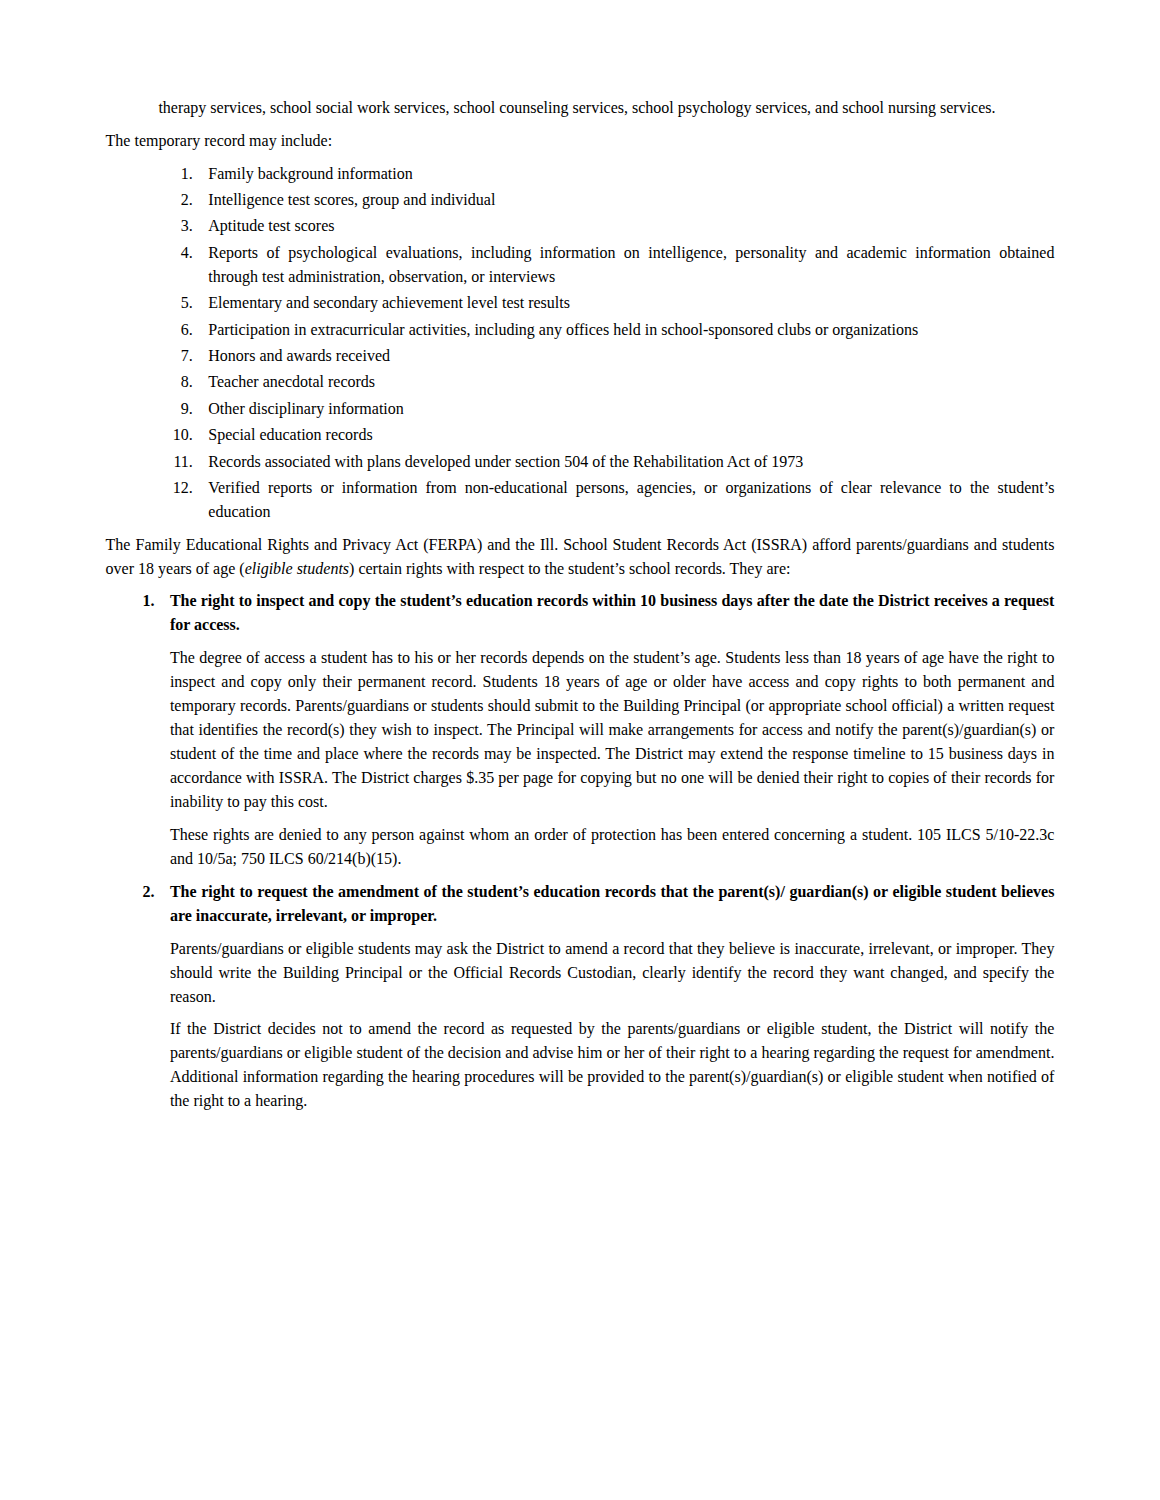therapy services, school social work services, school counseling services, school psychology services, and school nursing services.
The temporary record may include:
Family background information
Intelligence test scores, group and individual
Aptitude test scores
Reports of psychological evaluations, including information on intelligence, personality and academic information obtained through test administration, observation, or interviews
Elementary and secondary achievement level test results
Participation in extracurricular activities, including any offices held in school-sponsored clubs or organizations
Honors and awards received
Teacher anecdotal records
Other disciplinary information
Special education records
Records associated with plans developed under section 504 of the Rehabilitation Act of 1973
Verified reports or information from non-educational persons, agencies, or organizations of clear relevance to the student’s education
The Family Educational Rights and Privacy Act (FERPA) and the Ill. School Student Records Act (ISSRA) afford parents/guardians and students over 18 years of age (eligible students) certain rights with respect to the student’s school records. They are:
The right to inspect and copy the student’s education records within 10 business days after the date the District receives a request for access.
The degree of access a student has to his or her records depends on the student’s age. Students less than 18 years of age have the right to inspect and copy only their permanent record. Students 18 years of age or older have access and copy rights to both permanent and temporary records. Parents/guardians or students should submit to the Building Principal (or appropriate school official) a written request that identifies the record(s) they wish to inspect. The Principal will make arrangements for access and notify the parent(s)/guardian(s) or student of the time and place where the records may be inspected. The District may extend the response timeline to 15 business days in accordance with ISSRA. The District charges $.35 per page for copying but no one will be denied their right to copies of their records for inability to pay this cost.
These rights are denied to any person against whom an order of protection has been entered concerning a student. 105 ILCS 5/10-22.3c and 10/5a; 750 ILCS 60/214(b)(15).
The right to request the amendment of the student’s education records that the parent(s)/ guardian(s) or eligible student believes are inaccurate, irrelevant, or improper.
Parents/guardians or eligible students may ask the District to amend a record that they believe is inaccurate, irrelevant, or improper. They should write the Building Principal or the Official Records Custodian, clearly identify the record they want changed, and specify the reason.
If the District decides not to amend the record as requested by the parents/guardians or eligible student, the District will notify the parents/guardians or eligible student of the decision and advise him or her of their right to a hearing regarding the request for amendment. Additional information regarding the hearing procedures will be provided to the parent(s)/guardian(s) or eligible student when notified of the right to a hearing.